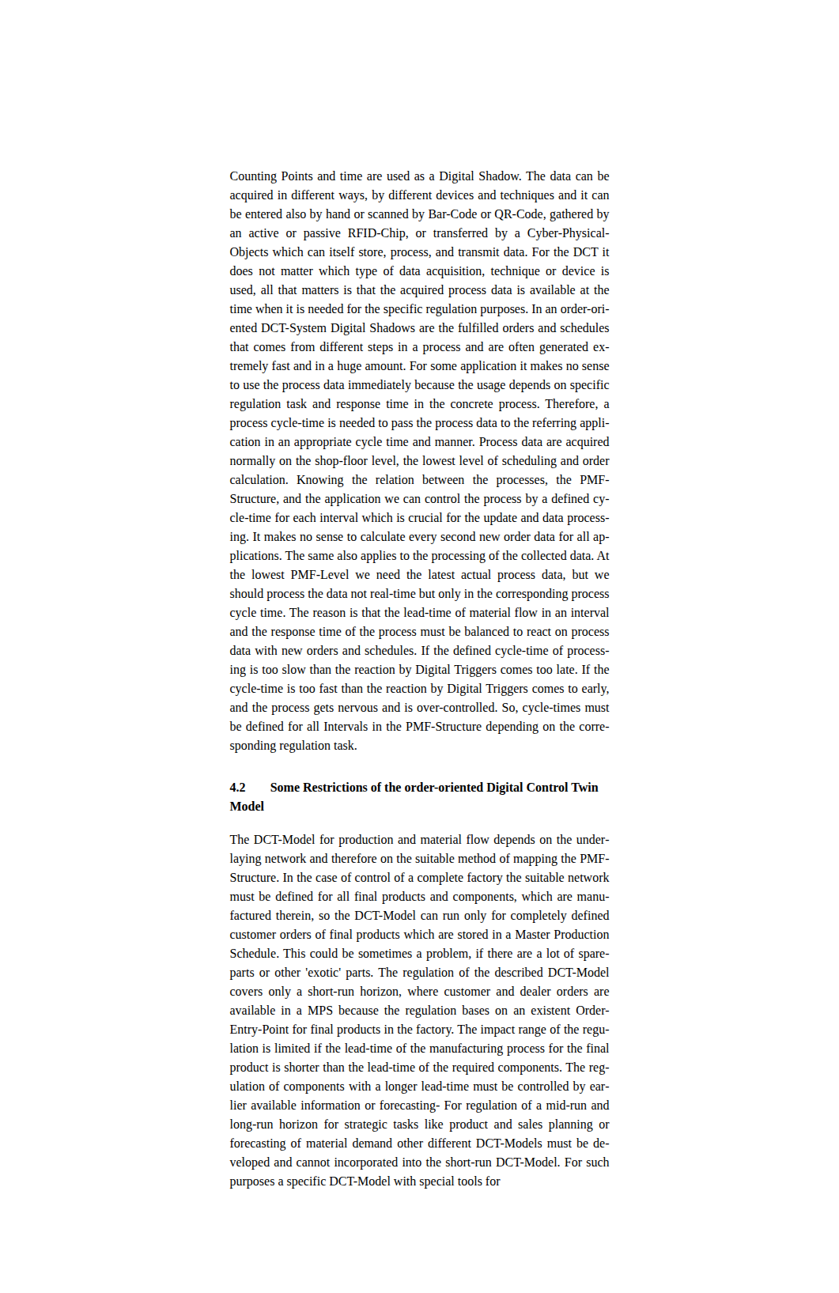Counting Points and time are used as a Digital Shadow. The data can be acquired in different ways, by different devices and techniques and it can be entered also by hand or scanned by Bar-Code or QR-Code, gathered by an active or passive RFID-Chip, or transferred by a Cyber-Physical-Objects which can itself store, process, and transmit data. For the DCT it does not matter which type of data acquisition, technique or device is used, all that matters is that the acquired process data is available at the time when it is needed for the specific regulation purposes. In an order-oriented DCT-System Digital Shadows are the fulfilled orders and schedules that comes from different steps in a process and are often generated extremely fast and in a huge amount. For some application it makes no sense to use the process data immediately because the usage depends on specific regulation task and response time in the concrete process. Therefore, a process cycle-time is needed to pass the process data to the referring application in an appropriate cycle time and manner. Process data are acquired normally on the shop-floor level, the lowest level of scheduling and order calculation. Knowing the relation between the processes, the PMF-Structure, and the application we can control the process by a defined cycle-time for each interval which is crucial for the update and data processing. It makes no sense to calculate every second new order data for all applications. The same also applies to the processing of the collected data. At the lowest PMF-Level we need the latest actual process data, but we should process the data not real-time but only in the corresponding process cycle time. The reason is that the lead-time of material flow in an interval and the response time of the process must be balanced to react on process data with new orders and schedules. If the defined cycle-time of processing is too slow than the reaction by Digital Triggers comes too late. If the cycle-time is too fast than the reaction by Digital Triggers comes to early, and the process gets nervous and is over-controlled. So, cycle-times must be defined for all Intervals in the PMF-Structure depending on the corresponding regulation task.
4.2 Some Restrictions of the order-oriented Digital Control Twin Model
The DCT-Model for production and material flow depends on the underlaying network and therefore on the suitable method of mapping the PMF-Structure. In the case of control of a complete factory the suitable network must be defined for all final products and components, which are manufactured therein, so the DCT-Model can run only for completely defined customer orders of final products which are stored in a Master Production Schedule. This could be sometimes a problem, if there are a lot of spare-parts or other 'exotic' parts. The regulation of the described DCT-Model covers only a short-run horizon, where customer and dealer orders are available in a MPS because the regulation bases on an existent Order-Entry-Point for final products in the factory. The impact range of the regulation is limited if the lead-time of the manufacturing process for the final product is shorter than the lead-time of the required components. The regulation of components with a longer lead-time must be controlled by earlier available information or forecasting- For regulation of a mid-run and long-run horizon for strategic tasks like product and sales planning or forecasting of material demand other different DCT-Models must be developed and cannot incorporated into the short-run DCT-Model. For such purposes a specific DCT-Model with special tools for